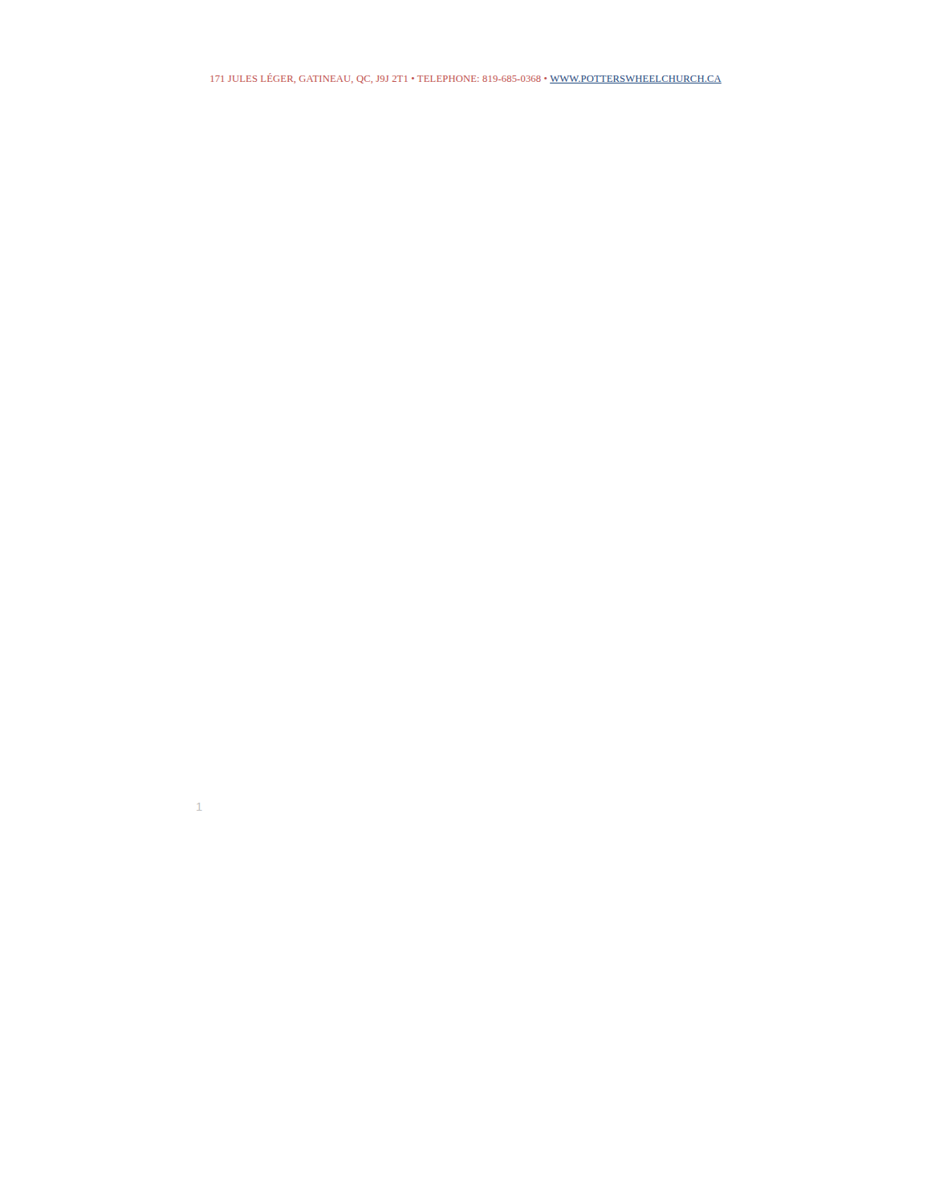171 Jules Léger, Gatineau, QC, J9J 2T1 • Telephone: 819-685-0368 • www.potterswheelchurch.ca
1